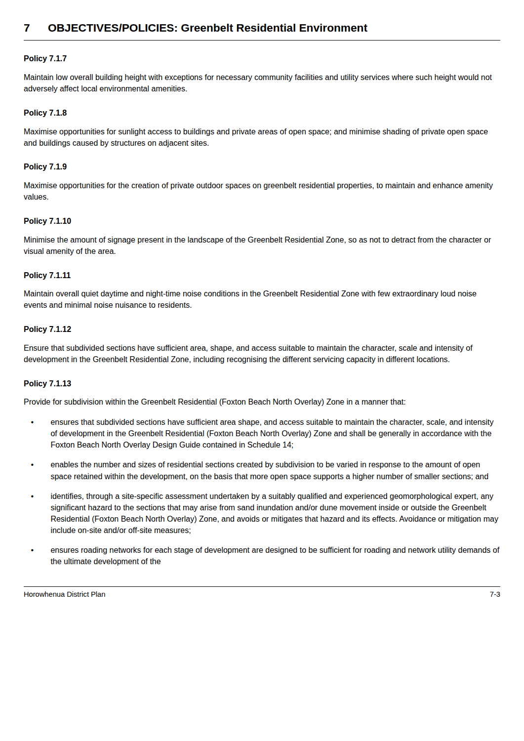7 OBJECTIVES/POLICIES: Greenbelt Residential Environment
Policy 7.1.7
Maintain low overall building height with exceptions for necessary community facilities and utility services where such height would not adversely affect local environmental amenities.
Policy 7.1.8
Maximise opportunities for sunlight access to buildings and private areas of open space; and minimise shading of private open space and buildings caused by structures on adjacent sites.
Policy 7.1.9
Maximise opportunities for the creation of private outdoor spaces on greenbelt residential properties, to maintain and enhance amenity values.
Policy 7.1.10
Minimise the amount of signage present in the landscape of the Greenbelt Residential Zone, so as not to detract from the character or visual amenity of the area.
Policy 7.1.11
Maintain overall quiet daytime and night-time noise conditions in the Greenbelt Residential Zone with few extraordinary loud noise events and minimal noise nuisance to residents.
Policy 7.1.12
Ensure that subdivided sections have sufficient area, shape, and access suitable to maintain the character, scale and intensity of development in the Greenbelt Residential Zone, including recognising the different servicing capacity in different locations.
Policy 7.1.13
Provide for subdivision within the Greenbelt Residential (Foxton Beach North Overlay) Zone in a manner that:
ensures that subdivided sections have sufficient area shape, and access suitable to maintain the character, scale, and intensity of development in the Greenbelt Residential (Foxton Beach North Overlay) Zone and shall be generally in accordance with the Foxton Beach North Overlay Design Guide contained in Schedule 14;
enables the number and sizes of residential sections created by subdivision to be varied in response to the amount of open space retained within the development, on the basis that more open space supports a higher number of smaller sections; and
identifies, through a site-specific assessment undertaken by a suitably qualified and experienced geomorphological expert, any significant hazard to the sections that may arise from sand inundation and/or dune movement inside or outside the Greenbelt Residential (Foxton Beach North Overlay) Zone, and avoids or mitigates that hazard and its effects. Avoidance or mitigation may include on-site and/or off-site measures;
ensures roading networks for each stage of development are designed to be sufficient for roading and network utility demands of the ultimate development of the
Horowhenua District Plan 7-3